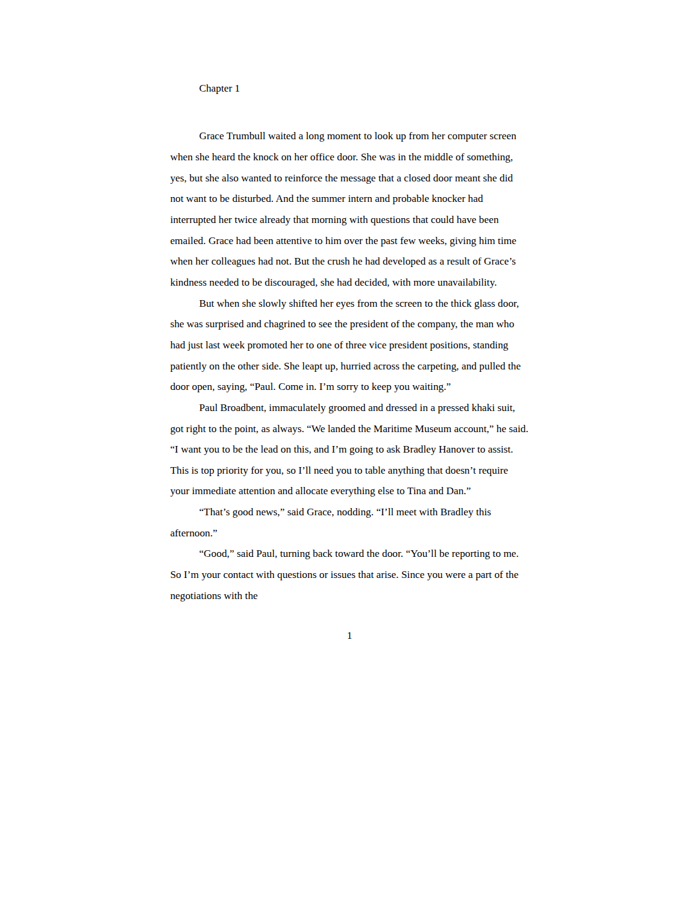Chapter 1
Grace Trumbull waited a long moment to look up from her computer screen when she heard the knock on her office door. She was in the middle of something, yes, but she also wanted to reinforce the message that a closed door meant she did not want to be disturbed. And the summer intern and probable knocker had interrupted her twice already that morning with questions that could have been emailed. Grace had been attentive to him over the past few weeks, giving him time when her colleagues had not. But the crush he had developed as a result of Grace’s kindness needed to be discouraged, she had decided, with more unavailability.
But when she slowly shifted her eyes from the screen to the thick glass door, she was surprised and chagrined to see the president of the company, the man who had just last week promoted her to one of three vice president positions, standing patiently on the other side. She leapt up, hurried across the carpeting, and pulled the door open, saying, “Paul. Come in. I’m sorry to keep you waiting.”
Paul Broadbent, immaculately groomed and dressed in a pressed khaki suit, got right to the point, as always. “We landed the Maritime Museum account,” he said. “I want you to be the lead on this, and I’m going to ask Bradley Hanover to assist. This is top priority for you, so I’ll need you to table anything that doesn’t require your immediate attention and allocate everything else to Tina and Dan.”
“That’s good news,” said Grace, nodding. “I’ll meet with Bradley this afternoon.”
“Good,” said Paul, turning back toward the door. “You’ll be reporting to me. So I’m your contact with questions or issues that arise. Since you were a part of the negotiations with the
1